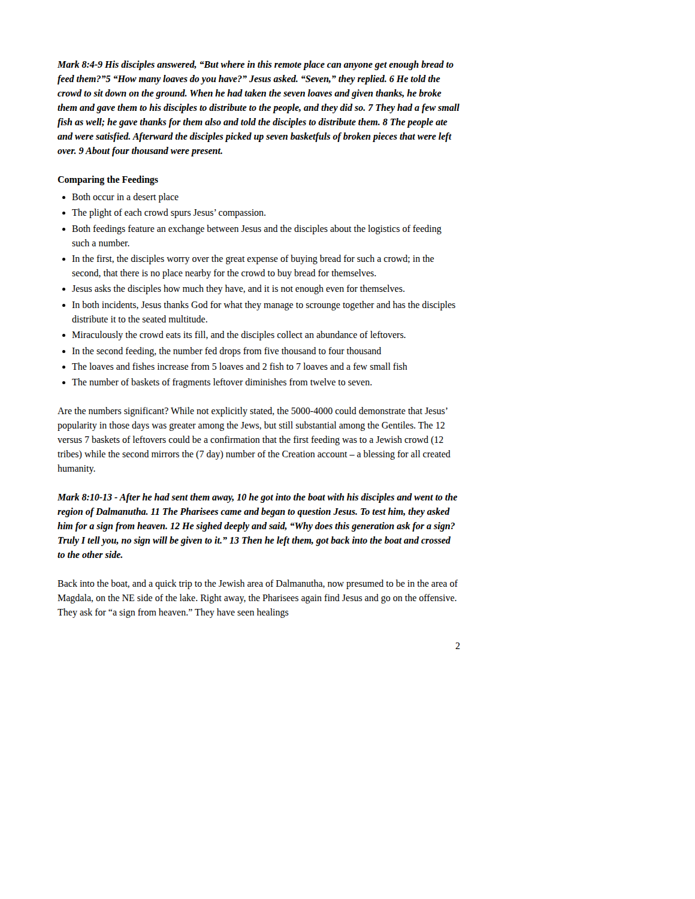Mark 8:4-9 His disciples answered, “But where in this remote place can anyone get enough bread to feed them?”5 “How many loaves do you have?” Jesus asked. “Seven,” they replied. 6 He told the crowd to sit down on the ground. When he had taken the seven loaves and given thanks, he broke them and gave them to his disciples to distribute to the people, and they did so. 7 They had a few small fish as well; he gave thanks for them also and told the disciples to distribute them. 8 The people ate and were satisfied. Afterward the disciples picked up seven basketfuls of broken pieces that were left over. 9 About four thousand were present.
Comparing the Feedings
Both occur in a desert place
The plight of each crowd spurs Jesus’ compassion.
Both feedings feature an exchange between Jesus and the disciples about the logistics of feeding such a number.
In the first, the disciples worry over the great expense of buying bread for such a crowd; in the second, that there is no place nearby for the crowd to buy bread for themselves.
Jesus asks the disciples how much they have, and it is not enough even for themselves.
In both incidents, Jesus thanks God for what they manage to scrounge together and has the disciples distribute it to the seated multitude.
Miraculously the crowd eats its fill, and the disciples collect an abundance of leftovers.
In the second feeding, the number fed drops from five thousand to four thousand
The loaves and fishes increase from 5 loaves and 2 fish to 7 loaves and a few small fish
The number of baskets of fragments leftover diminishes from twelve to seven.
Are the numbers significant? While not explicitly stated, the 5000-4000 could demonstrate that Jesus’ popularity in those days was greater among the Jews, but still substantial among the Gentiles. The 12 versus 7 baskets of leftovers could be a confirmation that the first feeding was to a Jewish crowd (12 tribes) while the second mirrors the (7 day) number of the Creation account – a blessing for all created humanity.
Mark 8:10-13 - After he had sent them away, 10 he got into the boat with his disciples and went to the region of Dalmanutha. 11 The Pharisees came and began to question Jesus. To test him, they asked him for a sign from heaven. 12 He sighed deeply and said, “Why does this generation ask for a sign? Truly I tell you, no sign will be given to it.” 13 Then he left them, got back into the boat and crossed to the other side.
Back into the boat, and a quick trip to the Jewish area of Dalmanutha, now presumed to be in the area of Magdala, on the NE side of the lake. Right away, the Pharisees again find Jesus and go on the offensive. They ask for “a sign from heaven.” They have seen healings
2